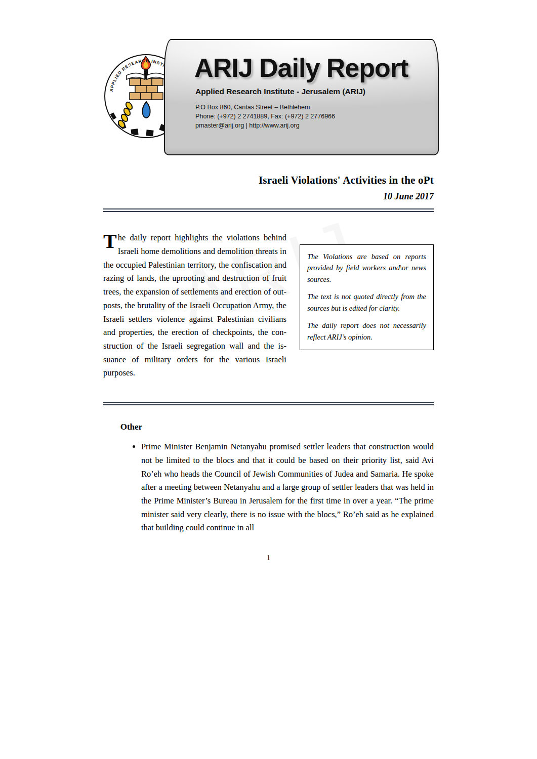ARIJ
APPLIED RESEARCH INSTITUTE · JERUSALEM (ARIJ)
ARIJ Daily Report
Applied Research Institute - Jerusalem (ARIJ)
P.O Box 860, Caritas Street – Bethlehem
Phone: (+972) 2 2741889, Fax: (+972) 2 2776966
pmaster@arij.org | http://www.arij.org
Israeli Violations' Activities in the oPt
10 June 2017
The daily report highlights the violations behind Israeli home demolitions and demolition threats in the occupied Palestinian territory, the confiscation and razing of lands, the uprooting and destruction of fruit trees, the expansion of settlements and erection of outposts, the brutality of the Israeli Occupation Army, the Israeli settlers violence against Palestinian civilians and properties, the erection of checkpoints, the construction of the Israeli segregation wall and the issuance of military orders for the various Israeli purposes.
The Violations are based on reports provided by field workers and\or news sources.
The text is not quoted directly from the sources but is edited for clarity.
The daily report does not necessarily reflect ARIJ’s opinion.
Other
Prime Minister Benjamin Netanyahu promised settler leaders that construction would not be limited to the blocs and that it could be based on their priority list, said Avi Ro’eh who heads the Council of Jewish Communities of Judea and Samaria. He spoke after a meeting between Netanyahu and a large group of settler leaders that was held in the Prime Minister’s Bureau in Jerusalem for the first time in over a year. “The prime minister said very clearly, there is no issue with the blocs,” Ro’eh said as he explained that building could continue in all
1